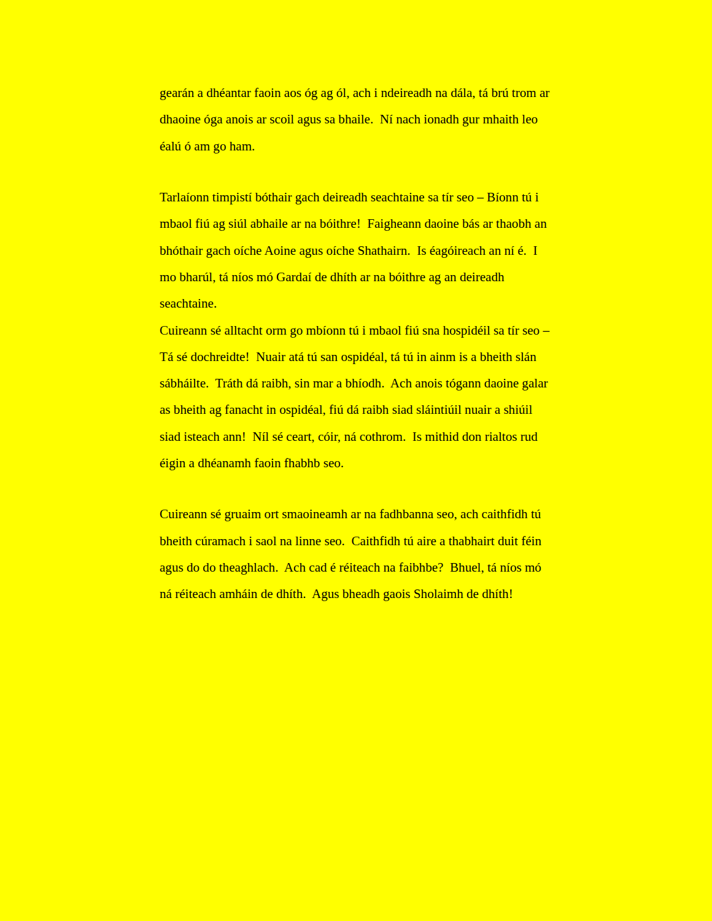gearán a dhéantar faoin aos óg ag ól, ach i ndeireadh na dála, tá brú trom ar dhaoine óga anois ar scoil agus sa bhaile. Ní nach ionadh gur mhaith leo éalú ó am go ham.
Tarlaíonn timpistí bóthair gach deireadh seachtaine sa tír seo – Bíonn tú i mbaol fiú ag siúl abhaile ar na bóithre! Faigheann daoine bás ar thaobh an bhóthair gach oíche Aoine agus oíche Shathairn. Is éagóireach an ní é. I mo bharúl, tá níos mó Gardaí de dhíth ar na bóithre ag an deireadh seachtaine.
Cuireann sé alltacht orm go mbíonn tú i mbaol fiú sna hospidéil sa tír seo – Tá sé dochreidte! Nuair atá tú san ospidéal, tá tú in ainm is a bheith slán sábháilte. Tráth dá raibh, sin mar a bhíodh. Ach anois tógann daoine galar as bheith ag fanacht in ospidéal, fiú dá raibh siad sláintiúil nuair a shiúil siad isteach ann! Níl sé ceart, cóir, ná cothrom. Is mithid don rialtos rud éigin a dhéanamh faoin fhabhb seo.
Cuireann sé gruaim ort smaoineamh ar na fadhbanna seo, ach caithfidh tú bheith cúramach i saol na linne seo. Caithfidh tú aire a thabhairt duit féin agus do do theaghlach. Ach cad é réiteach na faibhbe? Bhuel, tá níos mó ná réiteach amháin de dhíth. Agus bheadh gaois Sholaimh de dhíth!